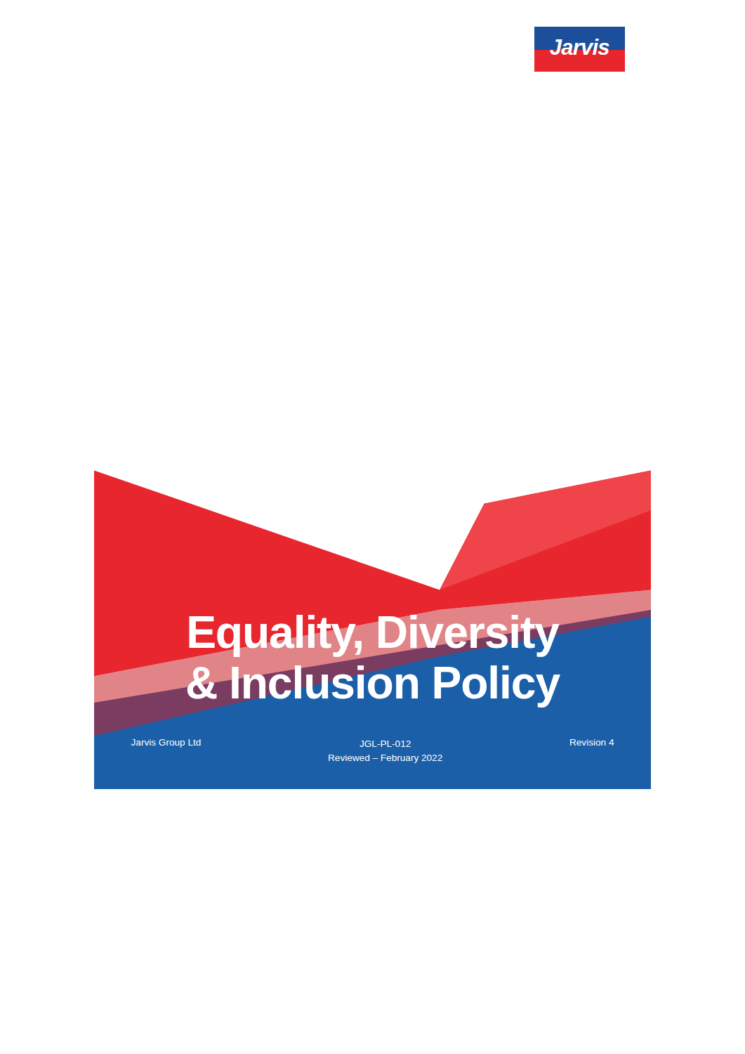Jarvis
Equality, Diversity
& Inclusion Policy
Jarvis Group Ltd
JGL-PL-012
Reviewed – February 2022
Revision 4